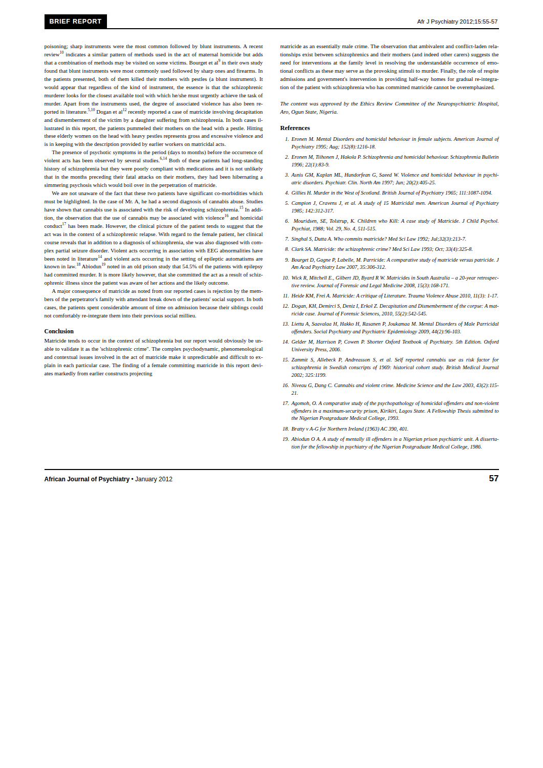Brief Report
Afr J Psychiatry 2012;15:55-57
poisoning; sharp instruments were the most common followed by blunt instruments. A recent review10 indicates a similar pattern of methods used in the act of maternal homicide but adds that a combination of methods may be visited on some victims. Bourget et al9 in their own study found that blunt instruments were most commonly used followed by sharp ones and firearms. In the patients presented, both of them killed their mothers with pestles (a blunt instrument). It would appear that regardless of the kind of instrument, the essence is that the schizophrenic murderer looks for the closest available tool with which he/she must urgently achieve the task of murder. Apart from the instruments used, the degree of associated violence has also been reported in literature.5,10 Dogan et al12 recently reported a case of matricide involving decapitation and dismemberment of the victim by a daughter suffering from schizophrenia. In both cases illustrated in this report, the patients pummeled their mothers on the head with a pestle. Hitting these elderly women on the head with heavy pestles represents gross and excessive violence and is in keeping with the description provided by earlier workers on matricidal acts.
The presence of psychotic symptoms in the period (days to months) before the occurrence of violent acts has been observed by several studies.6,14 Both of these patients had long-standing history of schizophrenia but they were poorly compliant with medications and it is not unlikely that in the months preceding their fatal attacks on their mothers, they had been hibernating a simmering psychosis which would boil over in the perpetration of matricide.
We are not unaware of the fact that these two patients have significant co-morbidities which must be highlighted. In the case of Mr. A, he had a second diagnosis of cannabis abuse. Studies have shown that cannabis use is associated with the risk of developing schizophrenia.15 In addition, the observation that the use of cannabis may be associated with violence16 and homicidal conduct17 has been made. However, the clinical picture of the patient tends to suggest that the act was in the context of a schizophrenic relapse. With regard to the female patient, her clinical course reveals that in addition to a diagnosis of schizophrenia, she was also diagnosed with complex partial seizure disorder. Violent acts occurring in association with EEG abnormalities have been noted in literature14 and violent acts occurring in the setting of epileptic automatisms are known in law.18 Abiodun19 noted in an old prison study that 54.5% of the patients with epilepsy had committed murder. It is more likely however, that she committed the act as a result of schizophrenic illness since the patient was aware of her actions and the likely outcome.
A major consequence of matricide as noted from our reported cases is rejection by the members of the perpetrator's family with attendant break down of the patients' social support. In both cases, the patients spent considerable amount of time on admission because their siblings could not comfortably re-integrate them into their previous social millieu.
Conclusion
Matricide tends to occur in the context of schizophrenia but our report would obviously be unable to validate it as the 'schizophrenic crime''. The complex psychodynamic, phenomenological and contextual issues involved in the act of matricide make it unpredictable and difficult to explain in each particular case. The finding of a female committing matricide in this report deviates markedly from earlier constructs projecting
matricide as an essentially male crime. The observation that ambivalent and conflict-laden relationships exist between schizophrenics and their mothers (and indeed other carers) suggests the need for interventions at the family level in resolving the understandable occurrence of emotional conflicts as these may serve as the provoking stimuli to murder. Finally, the role of respite admissions and government's intervention in providing half-way homes for gradual re-integration of the patient with schizophrenia who has committed matricide cannot be overemphasized.
The content was approved by the Ethics Review Committee of the Neuropsychiatric Hospital, Aro, Ogun State, Nigeria.
References
Eronen M. Mental Disorders and homicidal behaviour in female subjects. American Journal of Psychiatry 1995; Aug; 152(8):1216-18.
Eronen M, Tiihonen J, Hakola P. Schizophrenia and homicidal behaviour. Schizophrenia Bulletin 1996; 22(1):83-9.
Asnis GM, Kaplan ML, Hundorfean G, Saeed W. Violence and homicidal behaviour in psychiatric disorders. Psychiatr. Clin. North Am 1997; Jun; 20(2):405-25.
Gillies H. Murder in the West of Scotland. British Journal of Psychiatry 1965; 111:1087-1094.
Campion J, Cravens J, et al. A study of 15 Matricidal men. American Journal of Psychiatry 1985; 142:312-317.
Mouridsen, SE, Tolstrup, K. Children who Kill: A case study of Matricide. J Child Psychol. Psychiat, 1988; Vol. 29, No. 4, 511-515.
Singhal S, Dutta A. Who commits matricide? Med Sci Law 1992; Jul;32(3):213-7.
Clark SA. Matricide: the schizophrenic crime? Med Sci Law 1993; Oct; 33(4):325-8.
Bourget D, Gagne P, Labelle, M. Parricide: A comparative study of matricide versus patricide. J Am Acad Psychiatry Law 2007, 35:306-312.
Wick R, Mitchell E., Gilbert JD, Byard R W. Matricides in South Australia – a 20-year retrospective review. Journal of Forensic and Legal Medicine 2008, 15(3):168-171.
Heide KM, Frei A. Matricide: A critique of Literature. Trauma Violence Abuse 2010, 11(3): 1-17.
Dogan, KH, Demirci S, Deniz I, Erkol Z. Decapitation and Dismemberment of the corpse: A matricide case. Journal of Forensic Sciences, 2010, 55(2):542-545.
Liettu A, Saavalaa H, Hakko H, Rasanen P, Joukamaa M. Mental Disorders of Male Parricidal offenders. Social Psychiatry and Psychiatric Epidemiology 2009, 44(2):96-103.
Gelder M, Harrison P, Cowen P. Shorter Oxford Textbook of Psychiatry. 5th Edition. Oxford University Press, 2006.
Zammit S, Allebeck P, Andreasson S, et al. Self reported cannabis use as risk factor for schizophrenia in Swedish conscripts of 1969: historical cohort study. British Medical Journal 2002; 325:1199.
Niveau G, Dang C. Cannabis and violent crime. Medicine Science and the Law 2003, 43(2):115-21.
Agomoh, O. A comparative study of the psychopathology of homicidal offenders and non-violent offenders in a maximum-security prison, Kirikiri, Lagos State. A Fellowship Thesis submitted to the Nigerian Postgraduate Medical College, 1993.
Bratty v A-G for Northern Ireland (1963) AC 390, 401.
Abiodun O A. A study of mentally ill offenders in a Nigerian prison psychiatric unit. A dissertation for the fellowship in psychiatry of the Nigerian Postgraduate Medical College, 1986.
African Journal of Psychiatry • January 2012
57